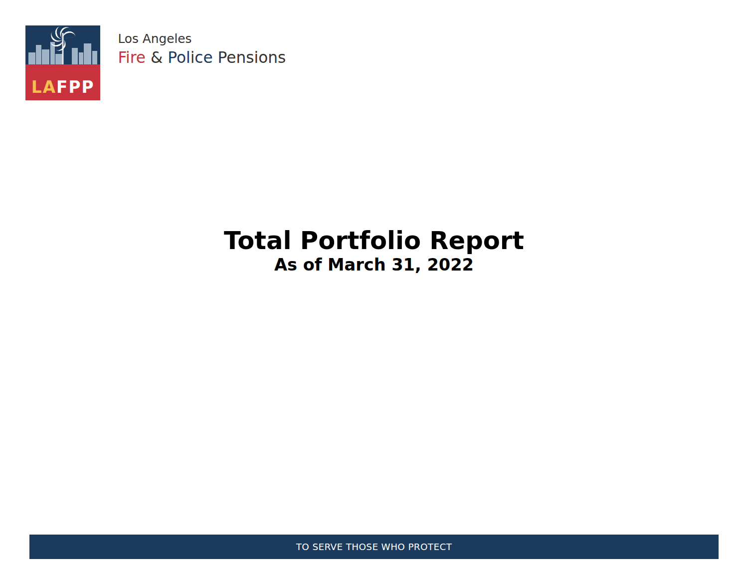LAFPP
Los Angeles
Fire & Police Pensions
Total Portfolio Report
As of March 31, 2022
TO SERVE THOSE WHO PROTECT